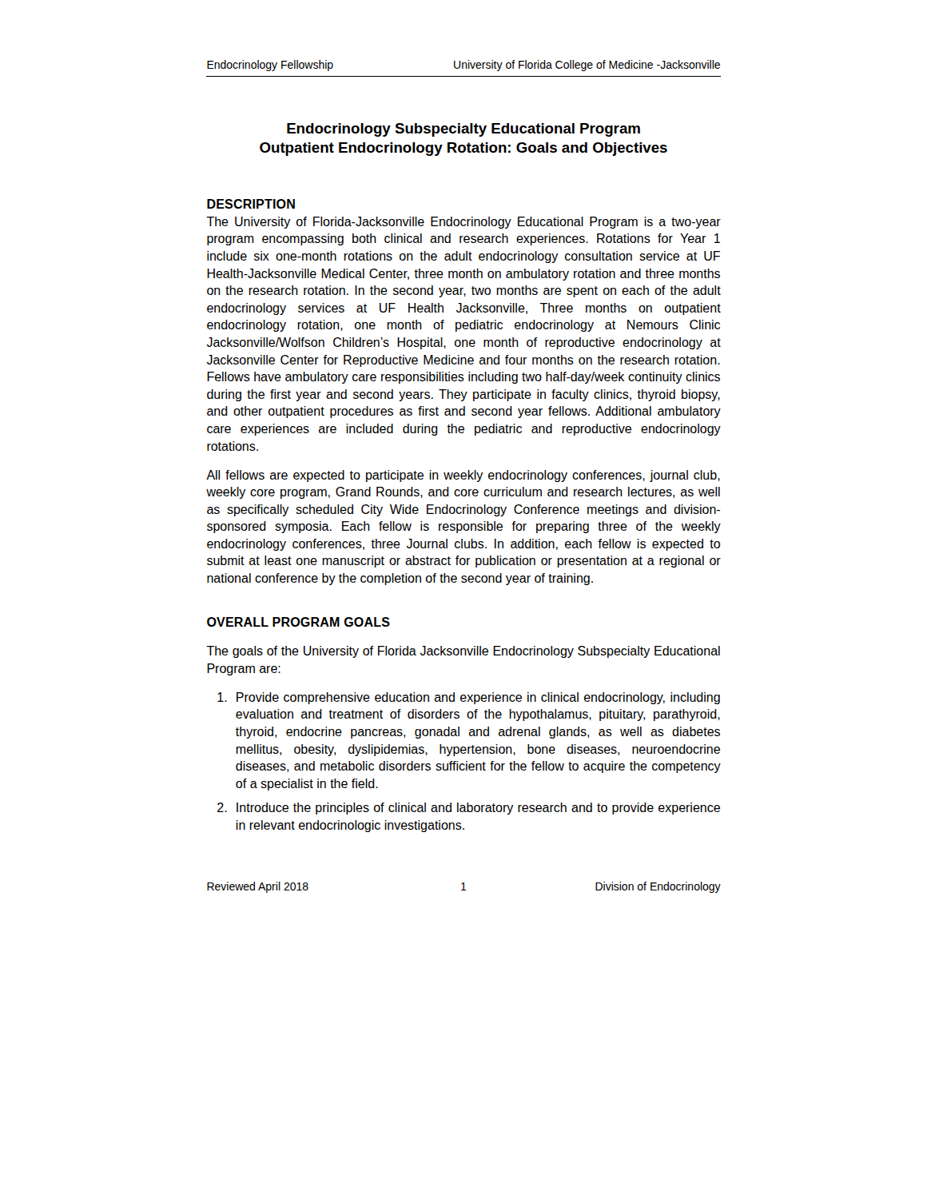Endocrinology Fellowship
University of Florida College of Medicine -Jacksonville
Endocrinology Subspecialty Educational Program Outpatient Endocrinology Rotation: Goals and Objectives
DESCRIPTION
The University of Florida-Jacksonville Endocrinology Educational Program is a two-year program encompassing both clinical and research experiences. Rotations for Year 1 include six one-month rotations on the adult endocrinology consultation service at UF Health-Jacksonville Medical Center, three month on ambulatory rotation and three months on the research rotation. In the second year, two months are spent on each of the adult endocrinology services at UF Health Jacksonville, Three months on outpatient endocrinology rotation, one month of pediatric endocrinology at Nemours Clinic Jacksonville/Wolfson Children’s Hospital, one month of reproductive endocrinology at Jacksonville Center for Reproductive Medicine and four months on the research rotation. Fellows have ambulatory care responsibilities including two half-day/week continuity clinics during the first year and second years. They participate in faculty clinics, thyroid biopsy, and other outpatient procedures as first and second year fellows. Additional ambulatory care experiences are included during the pediatric and reproductive endocrinology rotations.
All fellows are expected to participate in weekly endocrinology conferences, journal club, weekly core program, Grand Rounds, and core curriculum and research lectures, as well as specifically scheduled City Wide Endocrinology Conference meetings and division-sponsored symposia. Each fellow is responsible for preparing three of the weekly endocrinology conferences, three Journal clubs. In addition, each fellow is expected to submit at least one manuscript or abstract for publication or presentation at a regional or national conference by the completion of the second year of training.
OVERALL PROGRAM GOALS
The goals of the University of Florida Jacksonville Endocrinology Subspecialty Educational Program are:
Provide comprehensive education and experience in clinical endocrinology, including evaluation and treatment of disorders of the hypothalamus, pituitary, parathyroid, thyroid, endocrine pancreas, gonadal and adrenal glands, as well as diabetes mellitus, obesity, dyslipidemias, hypertension, bone diseases, neuroendocrine diseases, and metabolic disorders sufficient for the fellow to acquire the competency of a specialist in the field.
Introduce the principles of clinical and laboratory research and to provide experience in relevant endocrinologic investigations.
Reviewed April 2018
1
Division of Endocrinology